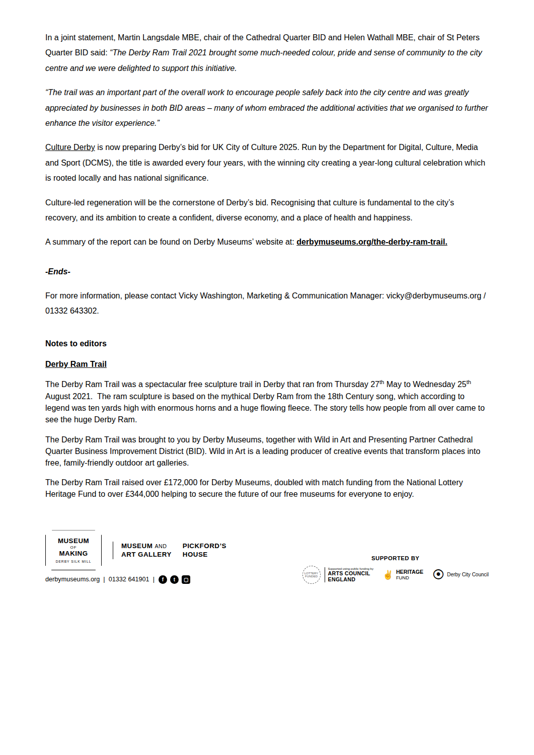In a joint statement, Martin Langsdale MBE, chair of the Cathedral Quarter BID and Helen Wathall MBE, chair of St Peters Quarter BID said: “The Derby Ram Trail 2021 brought some much-needed colour, pride and sense of community to the city centre and we were delighted to support this initiative.
“The trail was an important part of the overall work to encourage people safely back into the city centre and was greatly appreciated by businesses in both BID areas – many of whom embraced the additional activities that we organised to further enhance the visitor experience.”
Culture Derby is now preparing Derby’s bid for UK City of Culture 2025. Run by the Department for Digital, Culture, Media and Sport (DCMS), the title is awarded every four years, with the winning city creating a year-long cultural celebration which is rooted locally and has national significance.
Culture-led regeneration will be the cornerstone of Derby’s bid. Recognising that culture is fundamental to the city’s recovery, and its ambition to create a confident, diverse economy, and a place of health and happiness.
A summary of the report can be found on Derby Museums’ website at: derbymuseums.org/the-derby-ram-trail.
-Ends-
For more information, please contact Vicky Washington, Marketing & Communication Manager: vicky@derbymuseums.org / 01332 643302.
Notes to editors
Derby Ram Trail
The Derby Ram Trail was a spectacular free sculpture trail in Derby that ran from Thursday 27th May to Wednesday 25th August 2021. The ram sculpture is based on the mythical Derby Ram from the 18th Century song, which according to legend was ten yards high with enormous horns and a huge flowing fleece. The story tells how people from all over came to see the huge Derby Ram.
The Derby Ram Trail was brought to you by Derby Museums, together with Wild in Art and Presenting Partner Cathedral Quarter Business Improvement District (BID). Wild in Art is a leading producer of creative events that transform places into free, family-friendly outdoor art galleries.
The Derby Ram Trail raised over £172,000 for Derby Museums, doubled with match funding from the National Lottery Heritage Fund to over £344,000 helping to secure the future of our free museums for everyone to enjoy.
MUSEUM
OF
MAKING
DERBY SILK MILL
MUSEUM AND
ART GALLERY
PICKFORD’S
HOUSE
derbymuseums.org | 01332 641901 | f t ▢
SUPPORTED BY
LOTTERY
FUNDED
Supported using public funding by ARTS COUNCIL ENGLAND
✌ HERITAGEFUND
⦿ Derby City Council